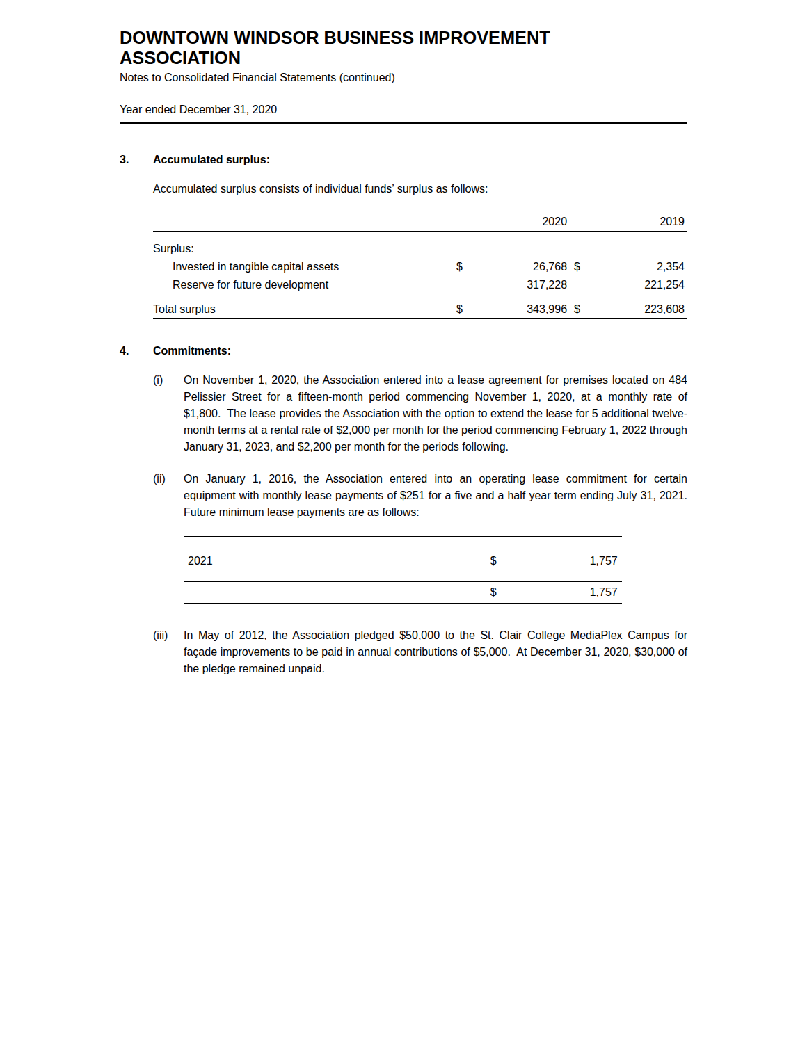DOWNTOWN WINDSOR BUSINESS IMPROVEMENT
ASSOCIATION
Notes to Consolidated Financial Statements (continued)
Year ended December 31, 2020
3. Accumulated surplus:
Accumulated surplus consists of individual funds’ surplus as follows:
| | | 2020 | | 2019 |
| --- | --- | --- | --- | --- |
| Surplus: | | | | |
| Invested in tangible capital assets | $ | 26,768 | $ | 2,354 |
| Reserve for future development | | 317,228 | | 221,254 |
| Total surplus | $ | 343,996 | $ | 223,608 |
4. Commitments:
(i) On November 1, 2020, the Association entered into a lease agreement for premises located on 484 Pelissier Street for a fifteen-month period commencing November 1, 2020, at a monthly rate of $1,800. The lease provides the Association with the option to extend the lease for 5 additional twelve-month terms at a rental rate of $2,000 per month for the period commencing February 1, 2022 through January 31, 2023, and $2,200 per month for the periods following.
(ii) On January 1, 2016, the Association entered into an operating lease commitment for certain equipment with monthly lease payments of $251 for a five and a half year term ending July 31, 2021. Future minimum lease payments are as follows:
| 2021 | $ | 1,757 |
| | $ | 1,757 |
(iii) In May of 2012, the Association pledged $50,000 to the St. Clair College MediaPlex Campus for façade improvements to be paid in annual contributions of $5,000. At December 31, 2020, $30,000 of the pledge remained unpaid.